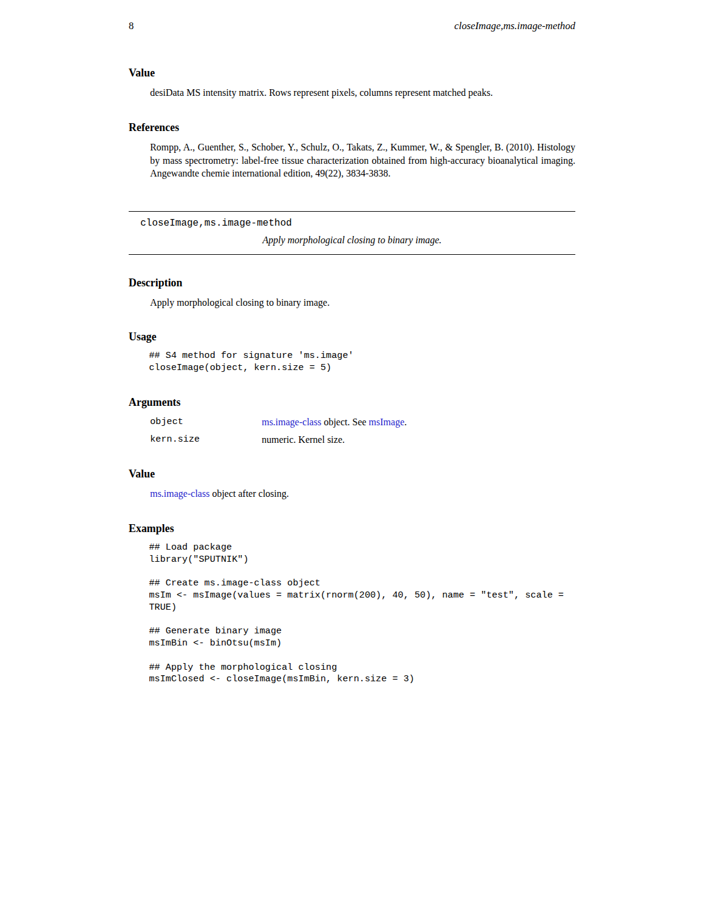8 closeImage,ms.image-method
Value
desiData MS intensity matrix. Rows represent pixels, columns represent matched peaks.
References
Rompp, A., Guenther, S., Schober, Y., Schulz, O., Takats, Z., Kummer, W., & Spengler, B. (2010). Histology by mass spectrometry: label-free tissue characterization obtained from high-accuracy bioanalytical imaging. Angewandte chemie international edition, 49(22), 3834-3838.
closeImage,ms.image-method
Apply morphological closing to binary image.
Description
Apply morphological closing to binary image.
Usage
## S4 method for signature 'ms.image'
closeImage(object, kern.size = 5)
Arguments
object
ms.image-class object. See msImage.
kern.size
numeric. Kernel size.
Value
ms.image-class object after closing.
Examples
## Load package
library("SPUTNIK")

## Create ms.image-class object
msIm <- msImage(values = matrix(rnorm(200), 40, 50), name = "test", scale = TRUE)

## Generate binary image
msImBin <- binOtsu(msIm)

## Apply the morphological closing
msImClosed <- closeImage(msImBin, kern.size = 3)